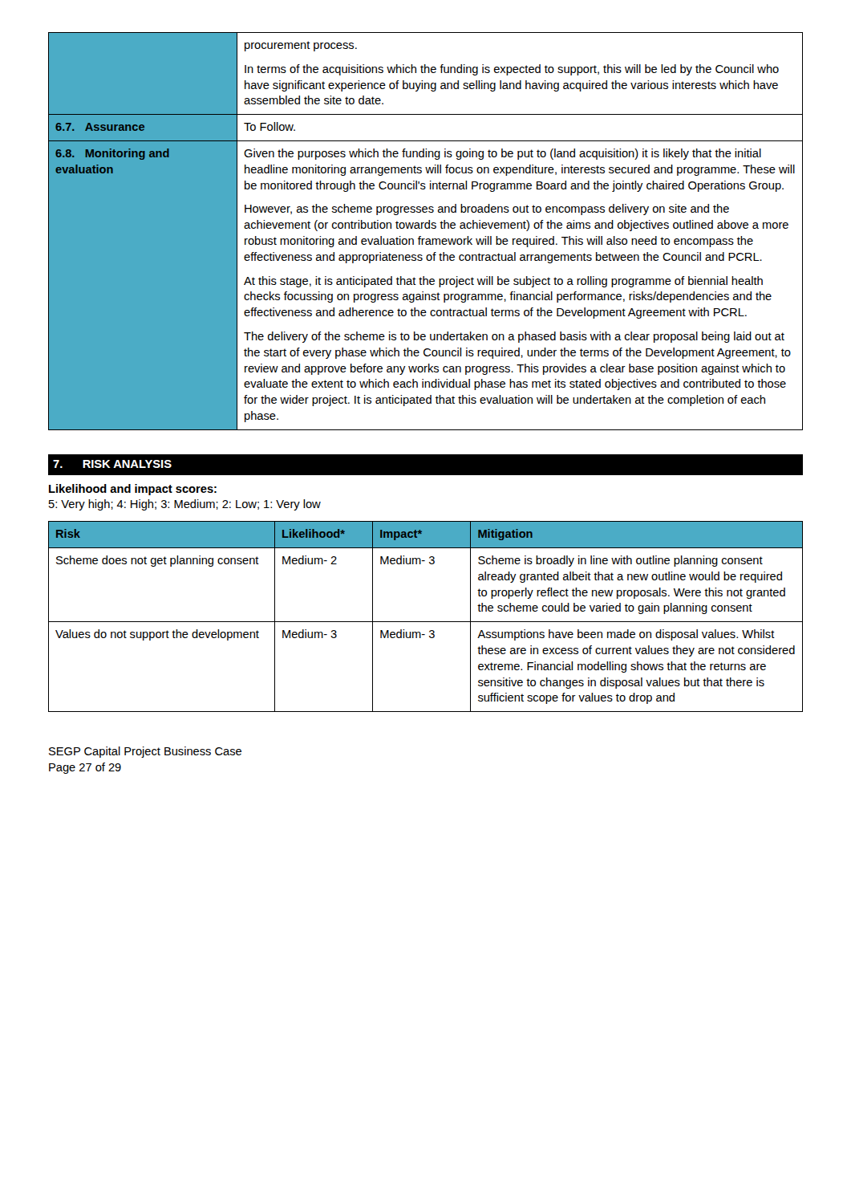| | procurement process. In terms of the acquisitions which the funding is expected to support, this will be led by the Council who have significant experience of buying and selling land having acquired the various interests which have assembled the site to date. |
| 6.7. Assurance | To Follow. |
| 6.8. Monitoring and evaluation | Given the purposes which the funding is going to be put to (land acquisition) it is likely that the initial headline monitoring arrangements will focus on expenditure, interests secured and programme. These will be monitored through the Council's internal Programme Board and the jointly chaired Operations Group. However, as the scheme progresses and broadens out to encompass delivery on site and the achievement (or contribution towards the achievement) of the aims and objectives outlined above a more robust monitoring and evaluation framework will be required. This will also need to encompass the effectiveness and appropriateness of the contractual arrangements between the Council and PCRL. At this stage, it is anticipated that the project will be subject to a rolling programme of biennial health checks focussing on progress against programme, financial performance, risks/dependencies and the effectiveness and adherence to the contractual terms of the Development Agreement with PCRL. The delivery of the scheme is to be undertaken on a phased basis with a clear proposal being laid out at the start of every phase which the Council is required, under the terms of the Development Agreement, to review and approve before any works can progress. This provides a clear base position against which to evaluate the extent to which each individual phase has met its stated objectives and contributed to those for the wider project. It is anticipated that this evaluation will be undertaken at the completion of each phase. |
7. RISK ANALYSIS
Likelihood and impact scores: 5: Very high; 4: High; 3: Medium; 2: Low; 1: Very low
| Risk | Likelihood* | Impact* | Mitigation |
| --- | --- | --- | --- |
| Scheme does not get planning consent | Medium- 2 | Medium- 3 | Scheme is broadly in line with outline planning consent already granted albeit that a new outline would be required to properly reflect the new proposals. Were this not granted the scheme could be varied to gain planning consent |
| Values do not support the development | Medium- 3 | Medium- 3 | Assumptions have been made on disposal values. Whilst these are in excess of current values they are not considered extreme. Financial modelling shows that the returns are sensitive to changes in disposal values but that there is sufficient scope for values to drop and |
SEGP Capital Project Business Case
Page 27 of 29